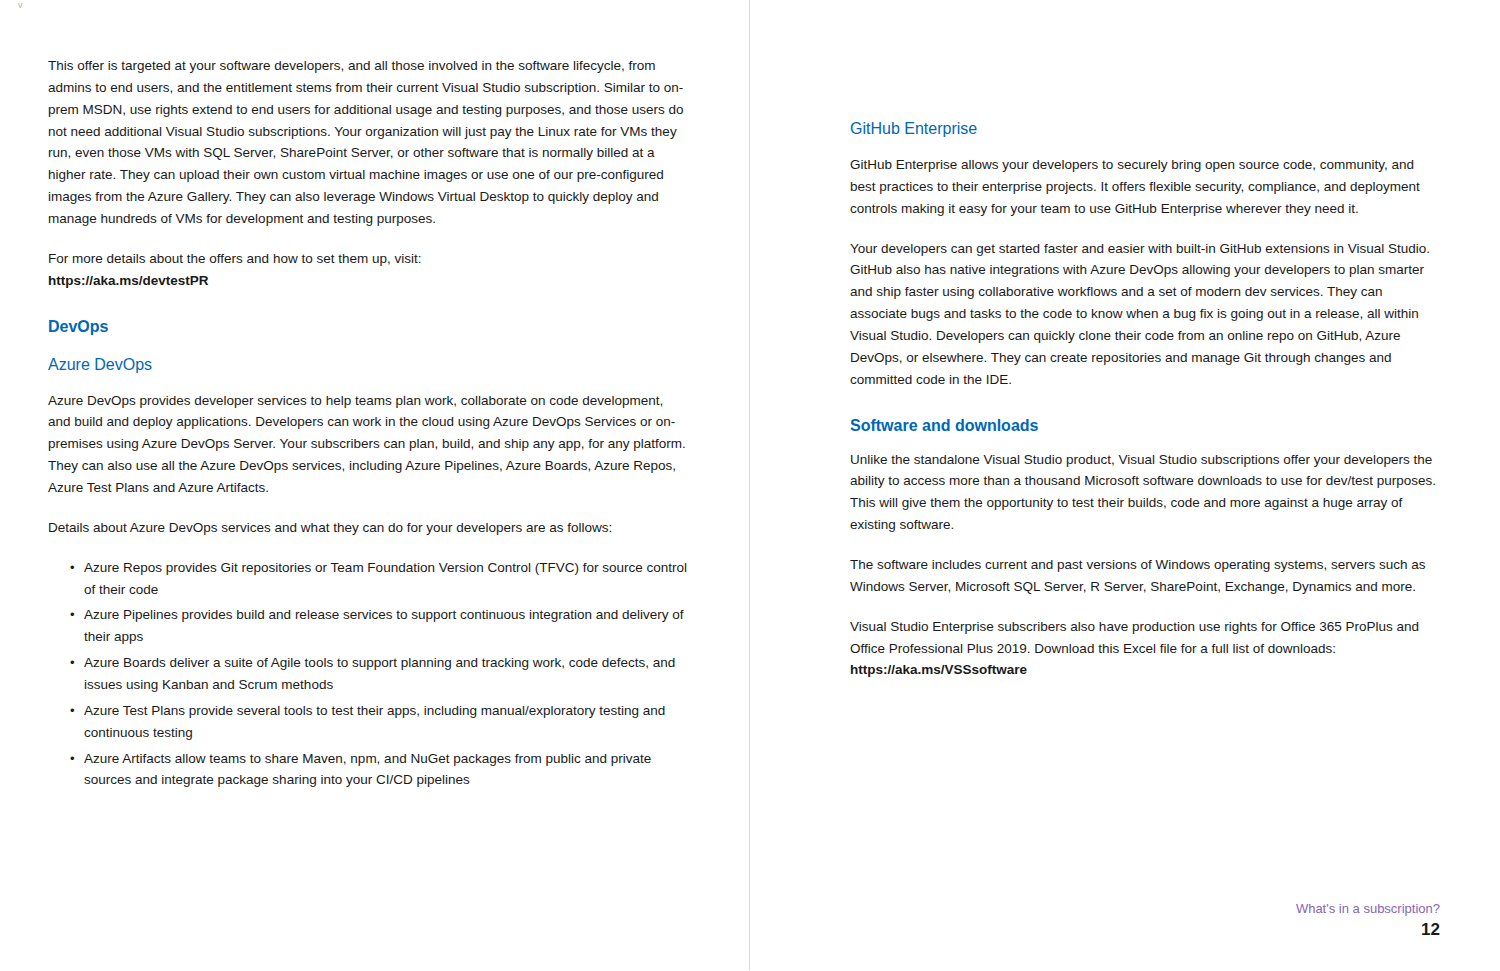v
This offer is targeted at your software developers, and all those involved in the software lifecycle, from admins to end users, and the entitlement stems from their current Visual Studio subscription. Similar to on-prem MSDN, use rights extend to end users for additional usage and testing purposes, and those users do not need additional Visual Studio subscriptions. Your organization will just pay the Linux rate for VMs they run, even those VMs with SQL Server, SharePoint Server, or other software that is normally billed at a higher rate. They can upload their own custom virtual machine images or use one of our pre-configured images from the Azure Gallery. They can also leverage Windows Virtual Desktop to quickly deploy and manage hundreds of VMs for development and testing purposes.
For more details about the offers and how to set them up, visit:
https://aka.ms/devtestPR
DevOps
Azure DevOps
Azure DevOps provides developer services to help teams plan work, collaborate on code development, and build and deploy applications. Developers can work in the cloud using Azure DevOps Services or on-premises using Azure DevOps Server. Your subscribers can plan, build, and ship any app, for any platform. They can also use all the Azure DevOps services, including Azure Pipelines, Azure Boards, Azure Repos, Azure Test Plans and Azure Artifacts.
Details about Azure DevOps services and what they can do for your developers are as follows:
Azure Repos provides Git repositories or Team Foundation Version Control (TFVC) for source control of their code
Azure Pipelines provides build and release services to support continuous integration and delivery of their apps
Azure Boards deliver a suite of Agile tools to support planning and tracking work, code defects, and issues using Kanban and Scrum methods
Azure Test Plans provide several tools to test their apps, including manual/exploratory testing and continuous testing
Azure Artifacts allow teams to share Maven, npm, and NuGet packages from public and private sources and integrate package sharing into your CI/CD pipelines
GitHub Enterprise
GitHub Enterprise allows your developers to securely bring open source code, community, and best practices to their enterprise projects. It offers flexible security, compliance, and deployment controls making it easy for your team to use GitHub Enterprise wherever they need it.
Your developers can get started faster and easier with built-in GitHub extensions in Visual Studio. GitHub also has native integrations with Azure DevOps allowing your developers to plan smarter and ship faster using collaborative workflows and a set of modern dev services. They can associate bugs and tasks to the code to know when a bug fix is going out in a release, all within Visual Studio. Developers can quickly clone their code from an online repo on GitHub, Azure DevOps, or elsewhere. They can create repositories and manage Git through changes and committed code in the IDE.
Software and downloads
Unlike the standalone Visual Studio product, Visual Studio subscriptions offer your developers the ability to access more than a thousand Microsoft software downloads to use for dev/test purposes. This will give them the opportunity to test their builds, code and more against a huge array of existing software.
The software includes current and past versions of Windows operating systems, servers such as Windows Server, Microsoft SQL Server, R Server, SharePoint, Exchange, Dynamics and more.
Visual Studio Enterprise subscribers also have production use rights for Office 365 ProPlus and Office Professional Plus 2019. Download this Excel file for a full list of downloads: https://aka.ms/VSSsoftware
What's in a subscription?
12